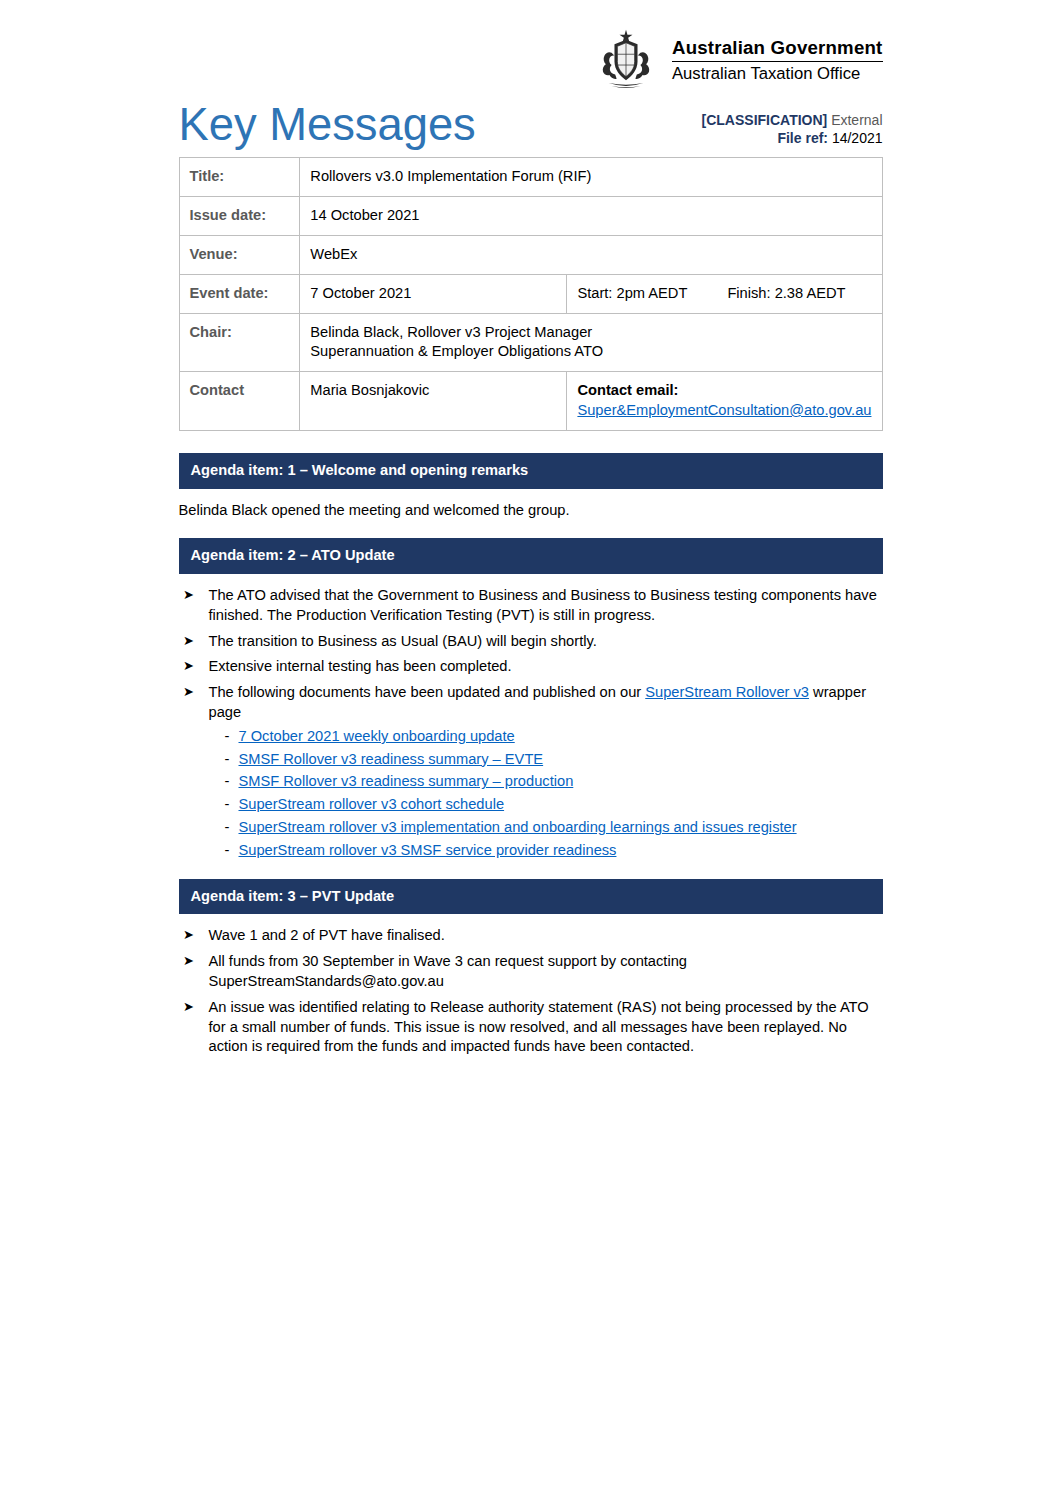Australian Government
Australian Taxation Office
Key Messages
[CLASSIFICATION] External
File ref: 14/2021
| Title: | Rollovers v3.0 Implementation Forum (RIF) |
| Issue date: | 14 October 2021 |
| Venue: | WebEx |
| Event date: | 7 October 2021 | Start: 2pm AEDT Finish: 2.38 AEDT |
| Chair: | Belinda Black, Rollover v3 Project Manager Superannuation & Employer Obligations ATO |
| Contact | Maria Bosnjakovic | Contact email: Super&EmploymentConsultation@ato.gov.au |
Agenda item: 1 – Welcome and opening remarks
Belinda Black opened the meeting and welcomed the group.
Agenda item: 2 – ATO Update
The ATO advised that the Government to Business and Business to Business testing components have finished. The Production Verification Testing (PVT) is still in progress.
The transition to Business as Usual (BAU) will begin shortly.
Extensive internal testing has been completed.
The following documents have been updated and published on our SuperStream Rollover v3 wrapper page
7 October 2021 weekly onboarding update
SMSF Rollover v3 readiness summary – EVTE
SMSF Rollover v3 readiness summary – production
SuperStream rollover v3 cohort schedule
SuperStream rollover v3 implementation and onboarding learnings and issues register
SuperStream rollover v3 SMSF service provider readiness
Agenda item: 3 – PVT Update
Wave 1 and 2 of PVT have finalised.
All funds from 30 September in Wave 3 can request support by contacting SuperStreamStandards@ato.gov.au
An issue was identified relating to Release authority statement (RAS) not being processed by the ATO for a small number of funds. This issue is now resolved, and all messages have been replayed. No action is required from the funds and impacted funds have been contacted.